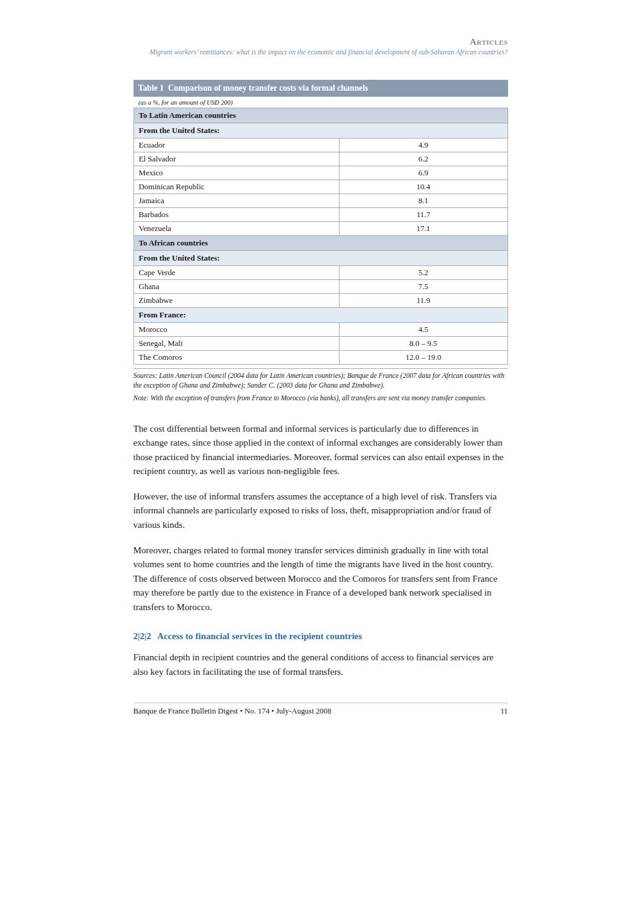Articles
Migrant workers’ remittances: what is the impact on the economic and financial development of sub-Saharan African countries?
Table 1 Comparison of money transfer costs via formal channels
| (as a %, for an amount of USD 200) |
| To Latin American countries |
| From the United States: |
| Ecuador | 4.9 |
| El Salvador | 6.2 |
| Mexico | 6.9 |
| Dominican Republic | 10.4 |
| Jamaica | 8.1 |
| Barbados | 11.7 |
| Venezuela | 17.1 |
| To African countries |
| From the United States: |
| Cape Verde | 5.2 |
| Ghana | 7.5 |
| Zimbabwe | 11.9 |
| From France: |
| Morocco | 4.5 |
| Senegal, Mali | 8.0 – 9.5 |
| The Comoros | 12.0 – 19.0 |
Sources: Latin American Council (2004 data for Latin American countries); Banque de France (2007 data for African countries with the exception of Ghana and Zimbabwe); Sander C. (2003 data for Ghana and Zimbabwe).
Note: With the exception of transfers from France to Morocco (via banks), all transfers are sent via money transfer companies.
The cost differential between formal and informal services is particularly due to differences in exchange rates, since those applied in the context of informal exchanges are considerably lower than those practiced by financial intermediaries. Moreover, formal services can also entail expenses in the recipient country, as well as various non-negligible fees.
However, the use of informal transfers assumes the acceptance of a high level of risk. Transfers via informal channels are particularly exposed to risks of loss, theft, misappropriation and/or fraud of various kinds.
Moreover, charges related to formal money transfer services diminish gradually in line with total volumes sent to home countries and the length of time the migrants have lived in the host country. The difference of costs observed between Morocco and the Comoros for transfers sent from France may therefore be partly due to the existence in France of a developed bank network specialised in transfers to Morocco.
2|2|2 Access to financial services in the recipient countries
Financial depth in recipient countries and the general conditions of access to financial services are also key factors in facilitating the use of formal transfers.
Banque de France Bulletin Digest • No. 174 • July-August 2008 11